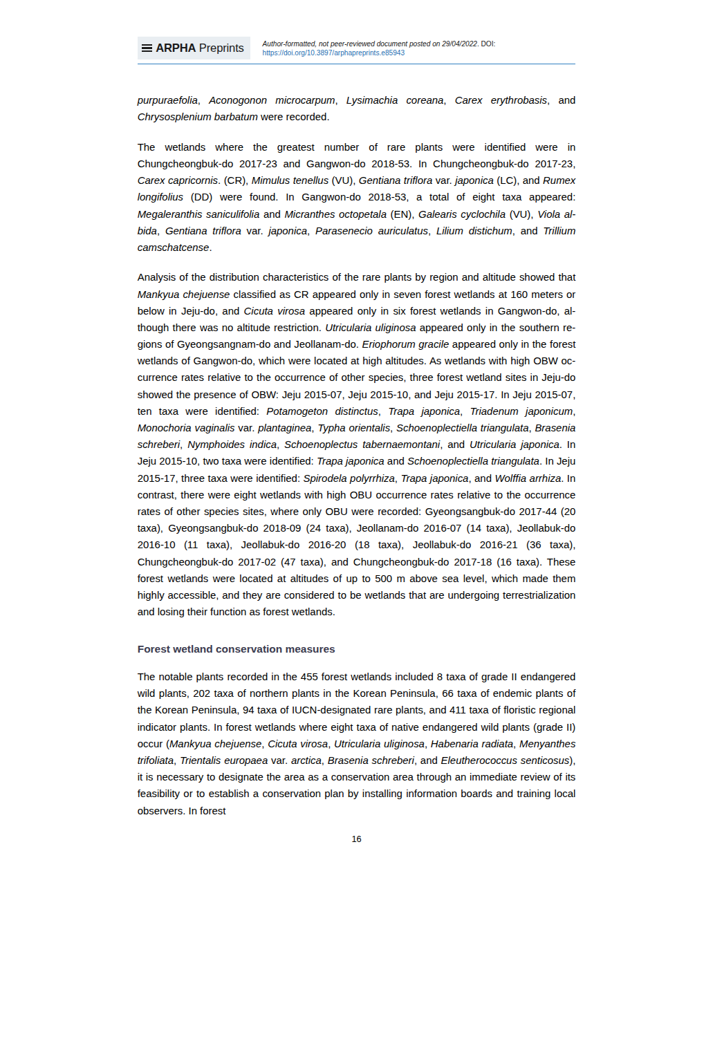ARPHA Preprints
Author-formatted, not peer-reviewed document posted on 29/04/2022. DOI:
https://doi.org/10.3897/arphapreprints.e85943
purpuraefolia, Aconogonon microcarpum, Lysimachia coreana, Carex erythrobasis, and Chrysosplenium barbatum were recorded.
The wetlands where the greatest number of rare plants were identified were in Chungcheongbuk-do 2017-23 and Gangwon-do 2018-53. In Chungcheongbuk-do 2017-23, Carex capricornis. (CR), Mimulus tenellus (VU), Gentiana triflora var. japonica (LC), and Rumex longifolius (DD) were found. In Gangwon-do 2018-53, a total of eight taxa appeared: Megaleranthis saniculifolia and Micranthes octopetala (EN), Galearis cyclochila (VU), Viola albida, Gentiana triflora var. japonica, Parasenecio auriculatus, Lilium distichum, and Trillium camschatcense.
Analysis of the distribution characteristics of the rare plants by region and altitude showed that Mankyua chejuense classified as CR appeared only in seven forest wetlands at 160 meters or below in Jeju-do, and Cicuta virosa appeared only in six forest wetlands in Gangwon-do, although there was no altitude restriction. Utricularia uliginosa appeared only in the southern regions of Gyeongsangnam-do and Jeollanam-do. Eriophorum gracile appeared only in the forest wetlands of Gangwon-do, which were located at high altitudes. As wetlands with high OBW occurrence rates relative to the occurrence of other species, three forest wetland sites in Jeju-do showed the presence of OBW: Jeju 2015-07, Jeju 2015-10, and Jeju 2015-17. In Jeju 2015-07, ten taxa were identified: Potamogeton distinctus, Trapa japonica, Triadenum japonicum, Monochoria vaginalis var. plantaginea, Typha orientalis, Schoenoplectiella triangulata, Brasenia schreberi, Nymphoides indica, Schoenoplectus tabernaemontani, and Utricularia japonica. In Jeju 2015-10, two taxa were identified: Trapa japonica and Schoenoplectiella triangulata. In Jeju 2015-17, three taxa were identified: Spirodela polyrrhiza, Trapa japonica, and Wolffia arrhiza. In contrast, there were eight wetlands with high OBU occurrence rates relative to the occurrence rates of other species sites, where only OBU were recorded: Gyeongsangbuk-do 2017-44 (20 taxa), Gyeongsangbuk-do 2018-09 (24 taxa), Jeollanam-do 2016-07 (14 taxa), Jeollabuk-do 2016-10 (11 taxa), Jeollabuk-do 2016-20 (18 taxa), Jeollabuk-do 2016-21 (36 taxa), Chungcheongbuk-do 2017-02 (47 taxa), and Chungcheongbuk-do 2017-18 (16 taxa). These forest wetlands were located at altitudes of up to 500 m above sea level, which made them highly accessible, and they are considered to be wetlands that are undergoing terrestrialization and losing their function as forest wetlands.
Forest wetland conservation measures
The notable plants recorded in the 455 forest wetlands included 8 taxa of grade II endangered wild plants, 202 taxa of northern plants in the Korean Peninsula, 66 taxa of endemic plants of the Korean Peninsula, 94 taxa of IUCN-designated rare plants, and 411 taxa of floristic regional indicator plants. In forest wetlands where eight taxa of native endangered wild plants (grade II) occur (Mankyua chejuense, Cicuta virosa, Utricularia uliginosa, Habenaria radiata, Menyanthes trifoliata, Trientalis europaea var. arctica, Brasenia schreberi, and Eleutherococcus senticosus), it is necessary to designate the area as a conservation area through an immediate review of its feasibility or to establish a conservation plan by installing information boards and training local observers. In forest
16